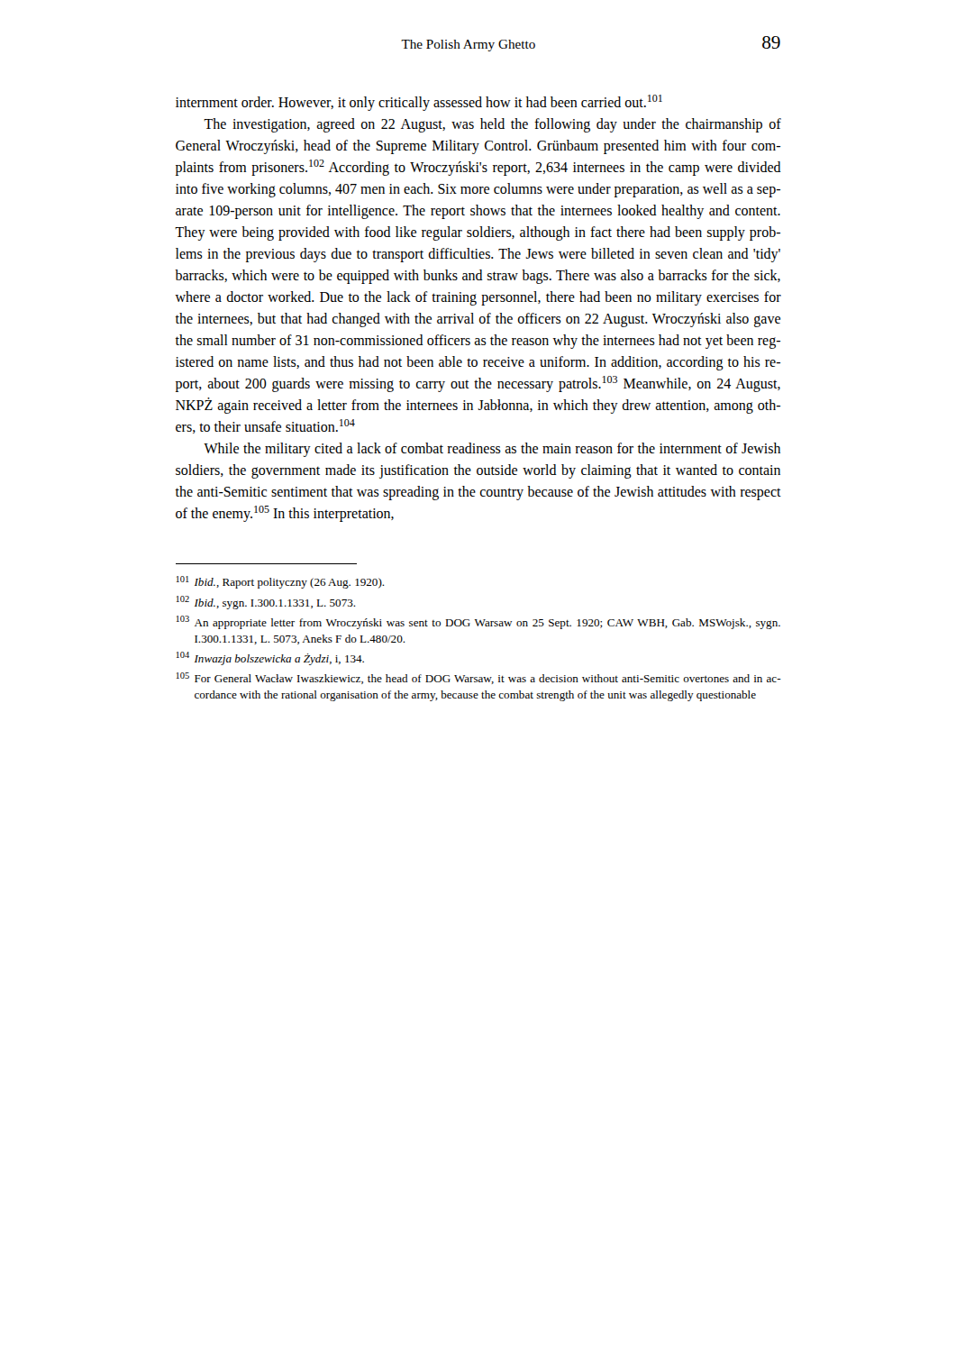The Polish Army Ghetto 89
internment order. However, it only critically assessed how it had been carried out.101
The investigation, agreed on 22 August, was held the following day under the chairmanship of General Wroczyński, head of the Supreme Military Control. Grünbaum presented him with four complaints from prisoners.102 According to Wroczyński's report, 2,634 internees in the camp were divided into five working columns, 407 men in each. Six more columns were under preparation, as well as a separate 109-person unit for intelligence. The report shows that the internees looked healthy and content. They were being provided with food like regular soldiers, although in fact there had been supply problems in the previous days due to transport difficulties. The Jews were billeted in seven clean and 'tidy' barracks, which were to be equipped with bunks and straw bags. There was also a barracks for the sick, where a doctor worked. Due to the lack of training personnel, there had been no military exercises for the internees, but that had changed with the arrival of the officers on 22 August. Wroczyński also gave the small number of 31 non-commissioned officers as the reason why the internees had not yet been registered on name lists, and thus had not been able to receive a uniform. In addition, according to his report, about 200 guards were missing to carry out the necessary patrols.103 Meanwhile, on 24 August, NKPŻ again received a letter from the internees in Jabłonna, in which they drew attention, among others, to their unsafe situation.104
While the military cited a lack of combat readiness as the main reason for the internment of Jewish soldiers, the government made its justification the outside world by claiming that it wanted to contain the anti-Semitic sentiment that was spreading in the country because of the Jewish attitudes with respect of the enemy.105 In this interpretation,
101 Ibid., Raport polityczny (26 Aug. 1920).
102 Ibid., sygn. I.300.1.1331, L. 5073.
103 An appropriate letter from Wroczyński was sent to DOG Warsaw on 25 Sept. 1920; CAW WBH, Gab. MSWojsk., sygn. I.300.1.1331, L. 5073, Aneks F do L.480/20.
104 Inwazja bolszewicka a Żydzi, i, 134.
105 For General Wacław Iwaszkiewicz, the head of DOG Warsaw, it was a decision without anti-Semitic overtones and in accordance with the rational organisation of the army, because the combat strength of the unit was allegedly questionable